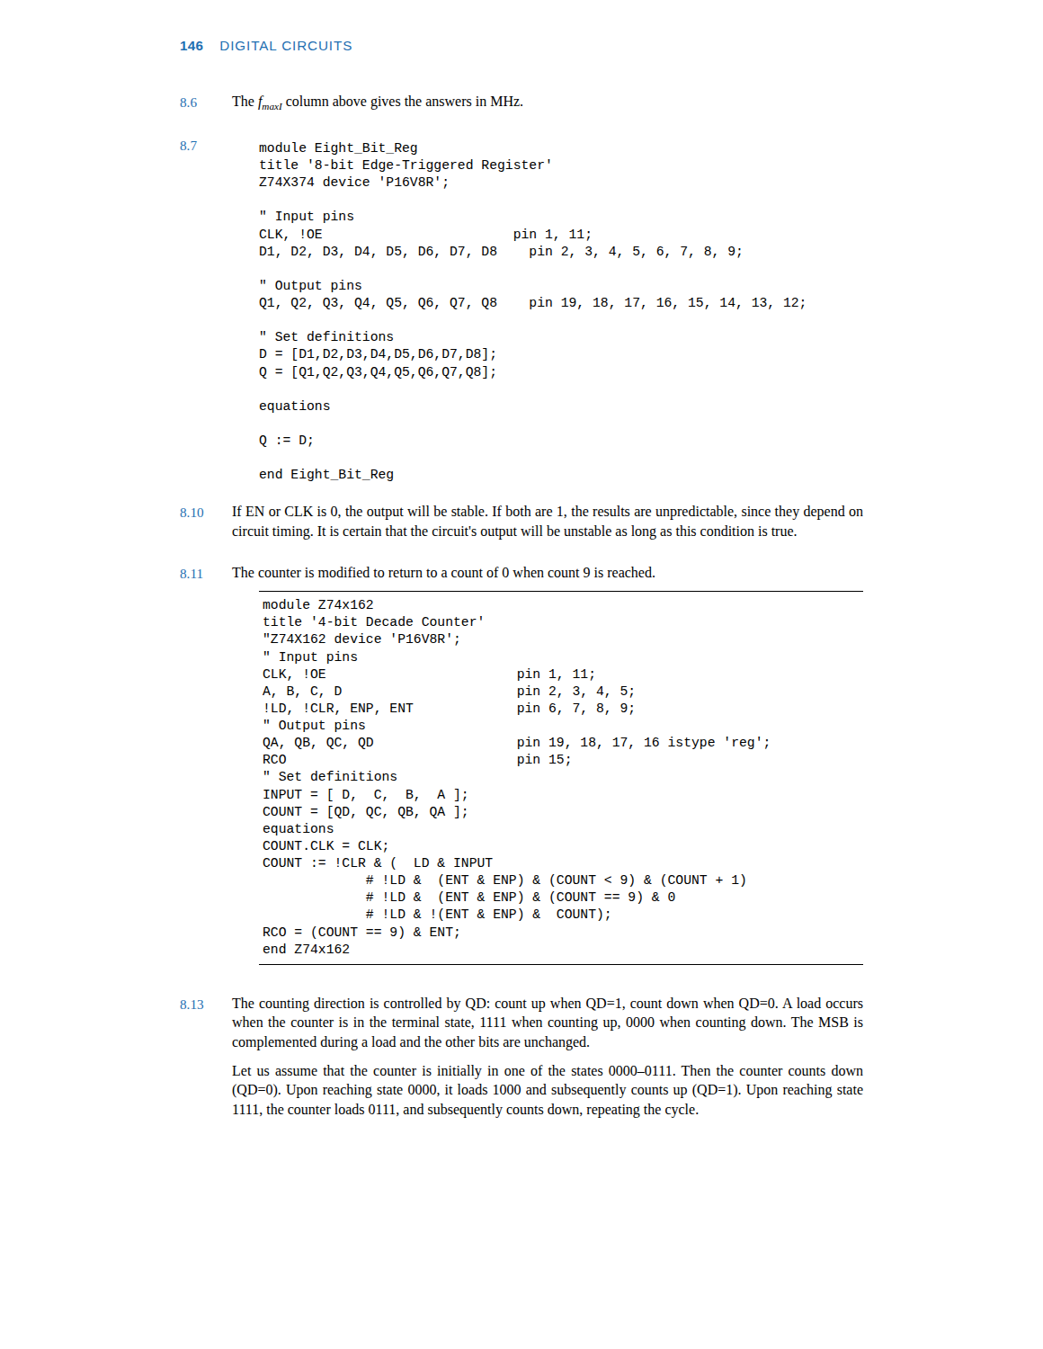146 DIGITAL CIRCUITS
8.6
The fmaxI column above gives the answers in MHz.
8.7
module Eight_Bit_Reg
title '8-bit Edge-Triggered Register'
Z74X374 device 'P16V8R';

" Input pins
CLK, !OE                        pin 1, 11;
D1, D2, D3, D4, D5, D6, D7, D8    pin 2, 3, 4, 5, 6, 7, 8, 9;

" Output pins
Q1, Q2, Q3, Q4, Q5, Q6, Q7, Q8    pin 19, 18, 17, 16, 15, 14, 13, 12;

" Set definitions
D = [D1,D2,D3,D4,D5,D6,D7,D8];
Q = [Q1,Q2,Q3,Q4,Q5,Q6,Q7,Q8];

equations

Q := D;

end Eight_Bit_Reg
8.10
If EN or CLK is 0, the output will be stable. If both are 1, the results are unpredictable, since they depend on circuit timing. It is certain that the circuit's output will be unstable as long as this condition is true.
8.11
The counter is modified to return to a count of 0 when count 9 is reached.
module Z74x162
title '4-bit Decade Counter'
"Z74X162 device 'P16V8R';
" Input pins
CLK, !OE                        pin 1, 11;
A, B, C, D                      pin 2, 3, 4, 5;
!LD, !CLR, ENP, ENT             pin 6, 7, 8, 9;
" Output pins
QA, QB, QC, QD                  pin 19, 18, 17, 16 istype 'reg';
RCO                             pin 15;
" Set definitions
INPUT = [ D,  C,  B,  A ];
COUNT = [QD, QC, QB, QA ];
equations
COUNT.CLK = CLK;
COUNT := !CLR & (  LD & INPUT
             # !LD &  (ENT & ENP) & (COUNT < 9) & (COUNT + 1)
             # !LD &  (ENT & ENP) & (COUNT == 9) & 0
             # !LD & !(ENT & ENP) &  COUNT);
RCO = (COUNT == 9) & ENT;
end Z74x162
8.13
The counting direction is controlled by QD: count up when QD=1, count down when QD=0. A load occurs when the counter is in the terminal state, 1111 when counting up, 0000 when counting down. The MSB is complemented during a load and the other bits are unchanged.
Let us assume that the counter is initially in one of the states 0000–0111. Then the counter counts down (QD=0). Upon reaching state 0000, it loads 1000 and subsequently counts up (QD=1). Upon reaching state 1111, the counter loads 0111, and subsequently counts down, repeating the cycle.